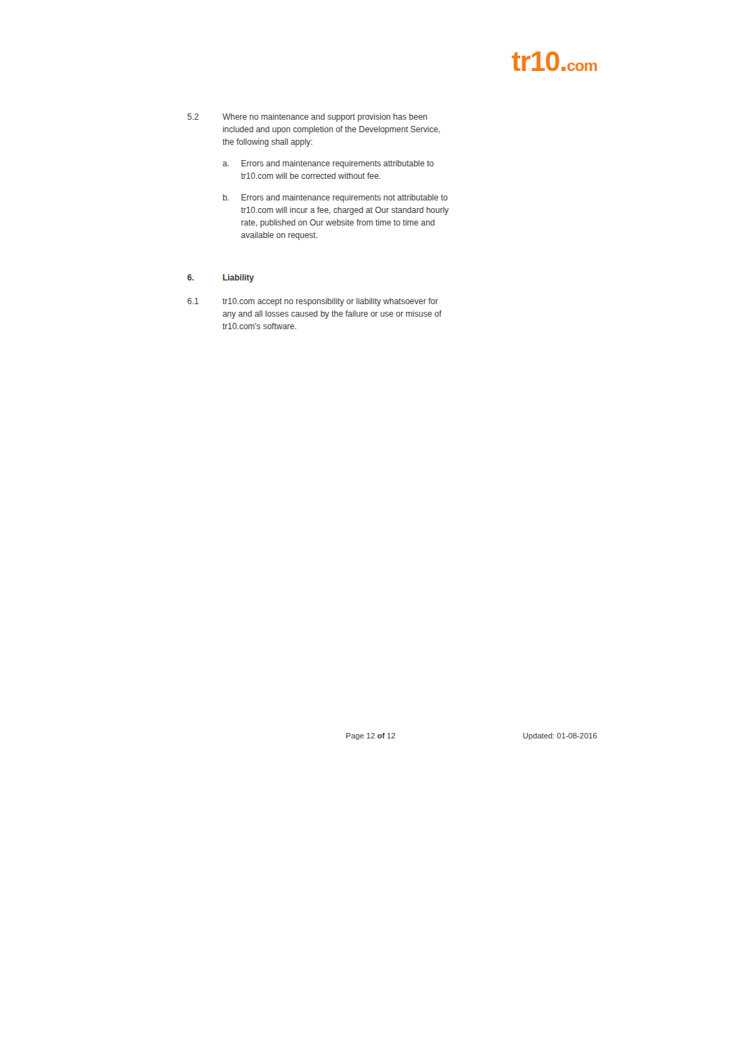tr10. com
5.2
Where no maintenance and support provision has been included and upon completion of the Development Service, the following shall apply:
a.
Errors and maintenance requirements attributable to tr10.com will be corrected without fee.
b.
Errors and maintenance requirements not attributable to tr10.com will incur a fee, charged at Our standard hourly rate, published on Our website from time to time and available on request.
6.
Liability
6.1
tr10.com accept no responsibility or liability whatsoever for any and all losses caused by the failure or use or misuse of tr10.com's software.
Page 12 of 12
Updated: 01-08-2016